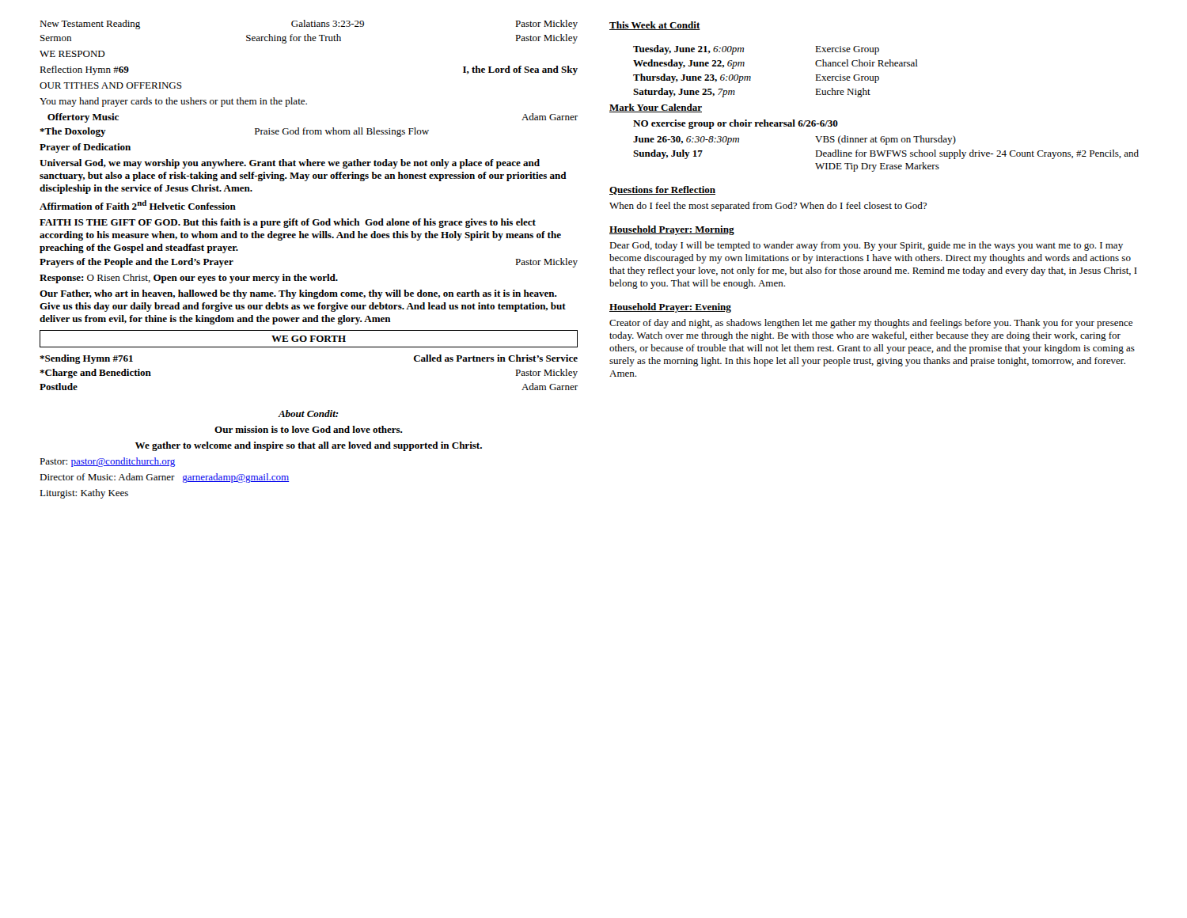New Testament Reading Galatians 3:23-29 Pastor Mickley
Sermon Searching for the Truth Pastor Mickley
WE RESPOND
Reflection Hymn #69 I, the Lord of Sea and Sky
OUR TITHES AND OFFERINGS
You may hand prayer cards to the ushers or put them in the plate.
Offertory Music Adam Garner
*The Doxology Praise God from whom all Blessings Flow
Prayer of Dedication
Universal God, we may worship you anywhere. Grant that where we gather today be not only a place of peace and sanctuary, but also a place of risk-taking and self-giving. May our offerings be an honest expression of our priorities and discipleship in the service of Jesus Christ. Amen.
Affirmation of Faith 2nd Helvetic Confession
FAITH IS THE GIFT OF GOD. But this faith is a pure gift of God which God alone of his grace gives to his elect according to his measure when, to whom and to the degree he wills. And he does this by the Holy Spirit by means of the preaching of the Gospel and steadfast prayer.
Prayers of the People and the Lord’s Prayer Pastor Mickley
Response: O Risen Christ, Open our eyes to your mercy in the world.
Our Father, who art in heaven, hallowed be thy name. Thy kingdom come, thy will be done, on earth as it is in heaven. Give us this day our daily bread and forgive us our debts as we forgive our debtors. And lead us not into temptation, but deliver us from evil, for thine is the kingdom and the power and the glory. Amen
WE GO FORTH
*Sending Hymn #761 Called as Partners in Christ’s Service
*Charge and Benediction Pastor Mickley
Postlude Adam Garner
About Condit:
Our mission is to love God and love others.
We gather to welcome and inspire so that all are loved and supported in Christ.
Pastor: pastor@conditchurch.org
Director of Music: Adam Garner garneradamp@gmail.com
Liturgist: Kathy Kees
This Week at Condit
Tuesday, June 21, 6:00pm Exercise Group
Wednesday, June 22, 6pm Chancel Choir Rehearsal
Thursday, June 23, 6:00pm Exercise Group
Saturday, June 25, 7pm Euchre Night
Mark Your Calendar
NO exercise group or choir rehearsal 6/26-6/30
June 26-30, 6:30-8:30pm VBS (dinner at 6pm on Thursday)
Sunday, July 17 Deadline for BWFWS school supply drive- 24 Count Crayons, #2 Pencils, and WIDE Tip Dry Erase Markers
Questions for Reflection
When do I feel the most separated from God? When do I feel closest to God?
Household Prayer: Morning
Dear God, today I will be tempted to wander away from you. By your Spirit, guide me in the ways you want me to go. I may become discouraged by my own limitations or by interactions I have with others. Direct my thoughts and words and actions so that they reflect your love, not only for me, but also for those around me. Remind me today and every day that, in Jesus Christ, I belong to you. That will be enough. Amen.
Household Prayer: Evening
Creator of day and night, as shadows lengthen let me gather my thoughts and feelings before you. Thank you for your presence today. Watch over me through the night. Be with those who are wakeful, either because they are doing their work, caring for others, or because of trouble that will not let them rest. Grant to all your peace, and the promise that your kingdom is coming as surely as the morning light. In this hope let all your people trust, giving you thanks and praise tonight, tomorrow, and forever. Amen.